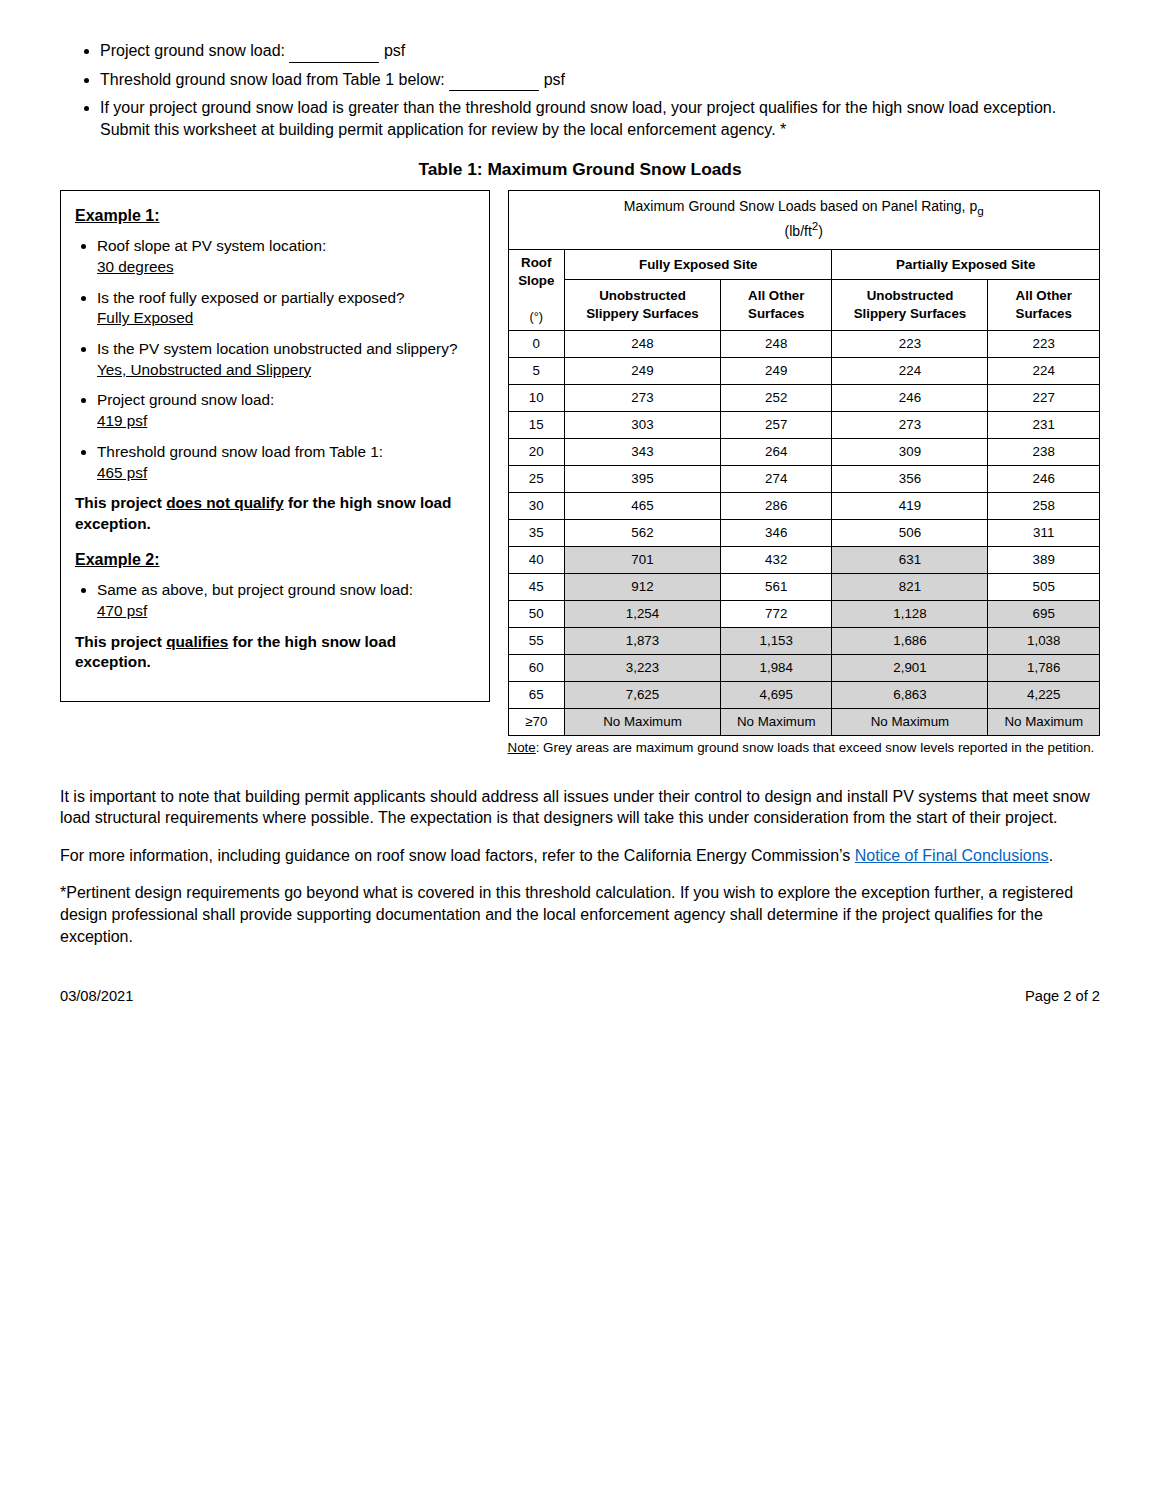Project ground snow load: psf
Threshold ground snow load from Table 1 below: psf
If your project ground snow load is greater than the threshold ground snow load, your project qualifies for the high snow load exception. Submit this worksheet at building permit application for review by the local enforcement agency. *
Table 1: Maximum Ground Snow Loads
Example 1:
Roof slope at PV system location: 30 degrees
Is the roof fully exposed or partially exposed? Fully Exposed
Is the PV system location unobstructed and slippery? Yes, Unobstructed and Slippery
Project ground snow load: 419 psf
Threshold ground snow load from Table 1: 465 psf
This project does not qualify for the high snow load exception.
Example 2:
Same as above, but project ground snow load: 470 psf
This project qualifies for the high snow load exception.
Maximum Ground Snow Loads based on Panel Rating, p g (lb/ft 2 )
| Roof Slope (°) | Fully Exposed Site | Partially Exposed Site |
| --- | --- | --- |
| Unobstructed Slippery Surfaces | All Other Surfaces | Unobstructed Slippery Surfaces | All Other Surfaces |
| 0 | 248 | 248 | 223 | 223 |
| 5 | 249 | 249 | 224 | 224 |
| 10 | 273 | 252 | 246 | 227 |
| 15 | 303 | 257 | 273 | 231 |
| 20 | 343 | 264 | 309 | 238 |
| 25 | 395 | 274 | 356 | 246 |
| 30 | 465 | 286 | 419 | 258 |
| 35 | 562 | 346 | 506 | 311 |
| 40 | 701 | 432 | 631 | 389 |
| 45 | 912 | 561 | 821 | 505 |
| 50 | 1,254 | 772 | 1,128 | 695 |
| 55 | 1,873 | 1,153 | 1,686 | 1,038 |
| 60 | 3,223 | 1,984 | 2,901 | 1,786 |
| 65 | 7,625 | 4,695 | 6,863 | 4,225 |
| ≥70 | No Maximum | No Maximum | No Maximum | No Maximum |
Note: Grey areas are maximum ground snow loads that exceed snow levels reported in the petition.
It is important to note that building permit applicants should address all issues under their control to design and install PV systems that meet snow load structural requirements where possible. The expectation is that designers will take this under consideration from the start of their project.
For more information, including guidance on roof snow load factors, refer to the California Energy Commission’s Notice of Final Conclusions.
*Pertinent design requirements go beyond what is covered in this threshold calculation. If you wish to explore the exception further, a registered design professional shall provide supporting documentation and the local enforcement agency shall determine if the project qualifies for the exception.
03/08/2021 Page 2 of 2